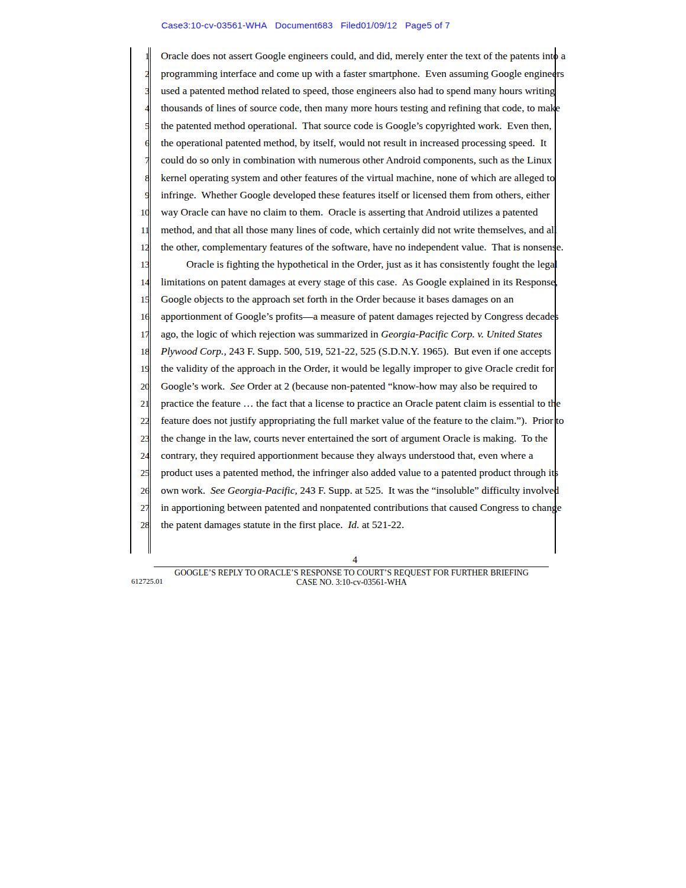Case3:10-cv-03561-WHA Document683 Filed01/09/12 Page5 of 7
Oracle does not assert Google engineers could, and did, merely enter the text of the patents into a
programming interface and come up with a faster smartphone. Even assuming Google engineers
used a patented method related to speed, those engineers also had to spend many hours writing
thousands of lines of source code, then many more hours testing and refining that code, to make
the patented method operational. That source code is Google’s copyrighted work. Even then,
the operational patented method, by itself, would not result in increased processing speed. It
could do so only in combination with numerous other Android components, such as the Linux
kernel operating system and other features of the virtual machine, none of which are alleged to
infringe. Whether Google developed these features itself or licensed them from others, either
way Oracle can have no claim to them. Oracle is asserting that Android utilizes a patented
method, and that all those many lines of code, which certainly did not write themselves, and all
the other, complementary features of the software, have no independent value. That is nonsense.
Oracle is fighting the hypothetical in the Order, just as it has consistently fought the legal
limitations on patent damages at every stage of this case. As Google explained in its Response,
Google objects to the approach set forth in the Order because it bases damages on an
apportionment of Google’s profits—a measure of patent damages rejected by Congress decades
ago, the logic of which rejection was summarized in Georgia-Pacific Corp. v. United States
Plywood Corp., 243 F. Supp. 500, 519, 521-22, 525 (S.D.N.Y. 1965). But even if one accepts
the validity of the approach in the Order, it would be legally improper to give Oracle credit for
Google’s work. See Order at 2 (because non-patented “know-how may also be required to
practice the feature … the fact that a license to practice an Oracle patent claim is essential to the
feature does not justify appropriating the full market value of the feature to the claim.”). Prior to
the change in the law, courts never entertained the sort of argument Oracle is making. To the
contrary, they required apportionment because they always understood that, even where a
product uses a patented method, the infringer also added value to a patented product through its
own work. See Georgia-Pacific, 243 F. Supp. at 525. It was the “insoluble” difficulty involved
in apportioning between patented and nonpatented contributions that caused Congress to change
the patent damages statute in the first place. Id. at 521-22.
4
GOOGLE’S REPLY TO ORACLE’S RESPONSE TO COURT’S REQUEST FOR FURTHER BRIEFING
CASE NO. 3:10-cv-03561-WHA
612725.01